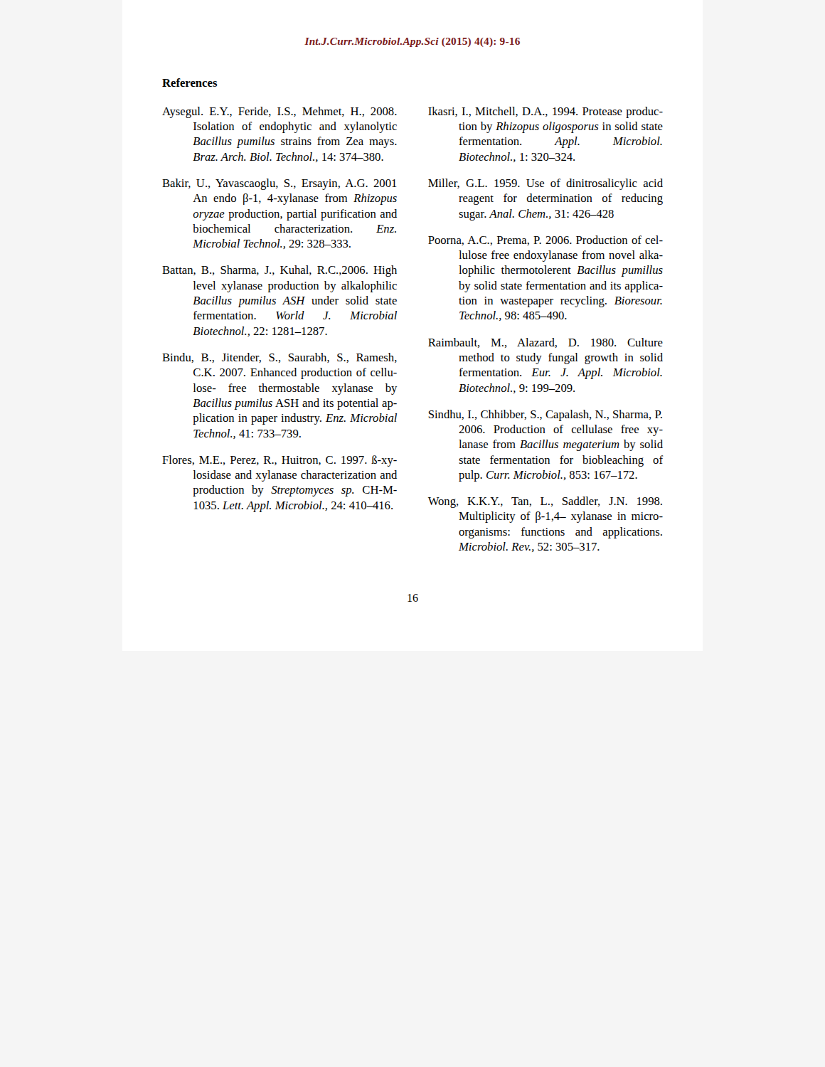Int.J.Curr.Microbiol.App.Sci (2015) 4(4): 9-16
References
Aysegul. E.Y., Feride, I.S., Mehmet, H., 2008. Isolation of endophytic and xylanolytic Bacillus pumilus strains from Zea mays. Braz. Arch. Biol. Technol., 14: 374–380.
Bakir, U., Yavascaoglu, S., Ersayin, A.G. 2001 An endo β-1, 4-xylanase from Rhizopus oryzae production, partial purification and biochemical characterization. Enz. Microbial Technol., 29: 328–333.
Battan, B., Sharma, J., Kuhal, R.C.,2006. High level xylanase production by alkalophilic Bacillus pumilus ASH under solid state fermentation. World J. Microbial Biotechnol., 22: 1281–1287.
Bindu, B., Jitender, S., Saurabh, S., Ramesh, C.K. 2007. Enhanced production of cellulose- free thermostable xylanase by Bacillus pumilus ASH and its potential application in paper industry. Enz. Microbial Technol., 41: 733–739.
Flores, M.E., Perez, R., Huitron, C. 1997. ß-xylosidase and xylanase characterization and production by Streptomyces sp. CH-M-1035. Lett. Appl. Microbiol., 24: 410–416.
Ikasri, I., Mitchell, D.A., 1994. Protease production by Rhizopus oligosporus in solid state fermentation. Appl. Microbiol. Biotechnol., 1: 320–324.
Miller, G.L. 1959. Use of dinitrosalicylic acid reagent for determination of reducing sugar. Anal. Chem., 31: 426–428
Poorna, A.C., Prema, P. 2006. Production of cellulose free endoxylanase from novel alkalophilic thermotolerent Bacillus pumillus by solid state fermentation and its application in wastepaper recycling. Bioresour. Technol., 98: 485–490.
Raimbault, M., Alazard, D. 1980. Culture method to study fungal growth in solid fermentation. Eur. J. Appl. Microbiol. Biotechnol., 9: 199–209.
Sindhu, I., Chhibber, S., Capalash, N., Sharma, P. 2006. Production of cellulase free xylanase from Bacillus megaterium by solid state fermentation for biobleaching of pulp. Curr. Microbiol., 853: 167–172.
Wong, K.K.Y., Tan, L., Saddler, J.N. 1998. Multiplicity of β-1,4– xylanase in microorganisms: functions and applications. Microbiol. Rev., 52: 305–317.
16